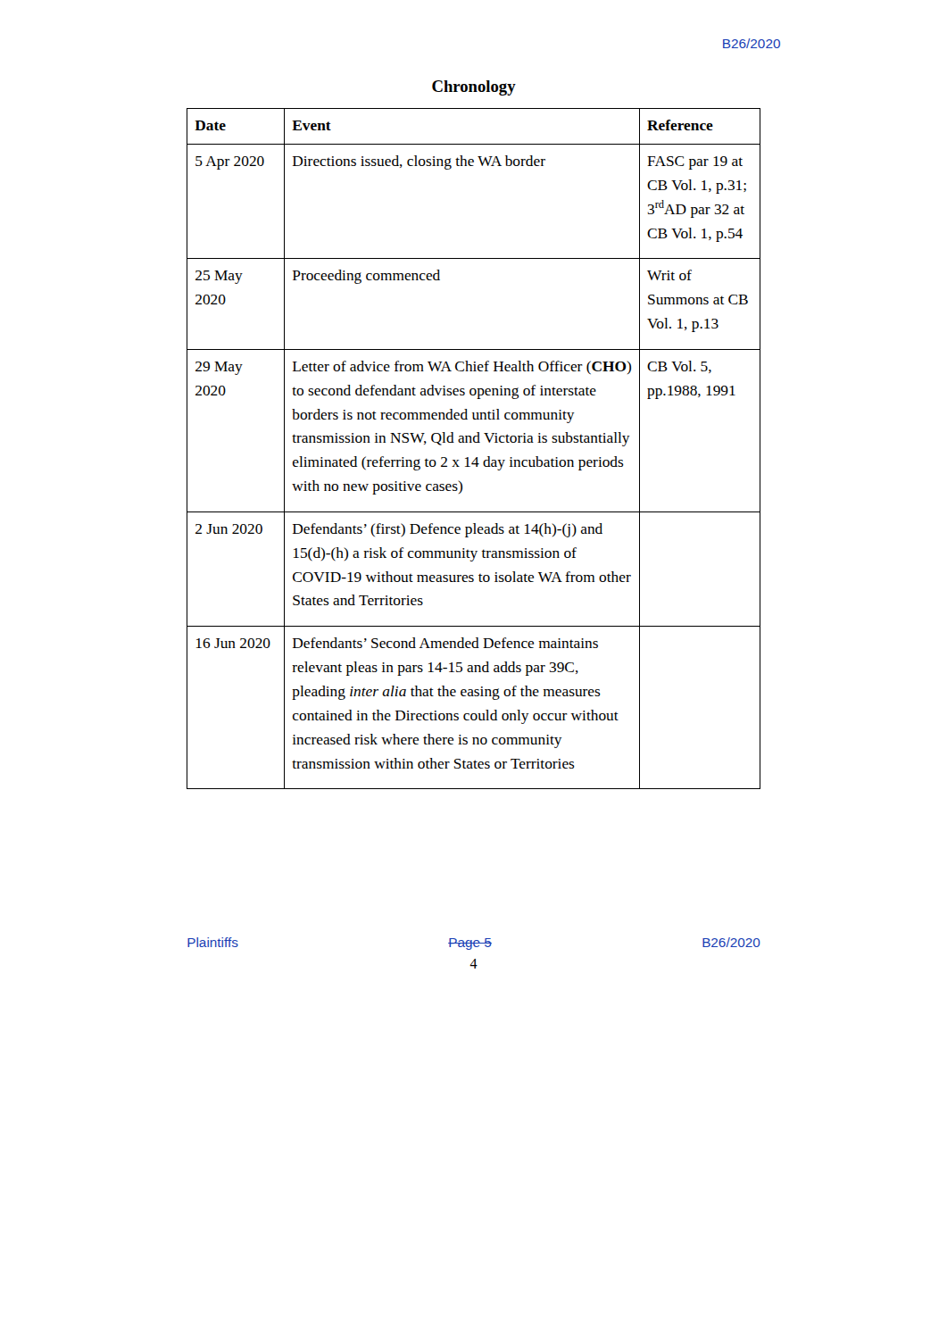B26/2020
Chronology
| Date | Event | Reference |
| --- | --- | --- |
| 5 Apr 2020 | Directions issued, closing the WA border | FASC par 19 at CB Vol. 1, p.31; 3 rd AD par 32 at CB Vol. 1, p.54 |
| 25 May 2020 | Proceeding commenced | Writ of Summons at CB Vol. 1, p.13 |
| 29 May 2020 | Letter of advice from WA Chief Health Officer ( CHO ) to second defendant advises opening of interstate borders is not recommended until community transmission in NSW, Qld and Victoria is substantially eliminated (referring to 2 x 14 day incubation periods with no new positive cases) | CB Vol. 5, pp.1988, 1991 |
| 2 Jun 2020 | Defendants’ (first) Defence pleads at 14(h)-(j) and 15(d)-(h) a risk of community transmission of COVID-19 without measures to isolate WA from other States and Territories | |
| 16 Jun 2020 | Defendants’ Second Amended Defence maintains relevant pleas in pars 14-15 and adds par 39C, pleading inter alia that the easing of the measures contained in the Directions could only occur without increased risk where there is no community transmission within other States or Territories | |
Plaintiffs B26/2020
Page 5
4